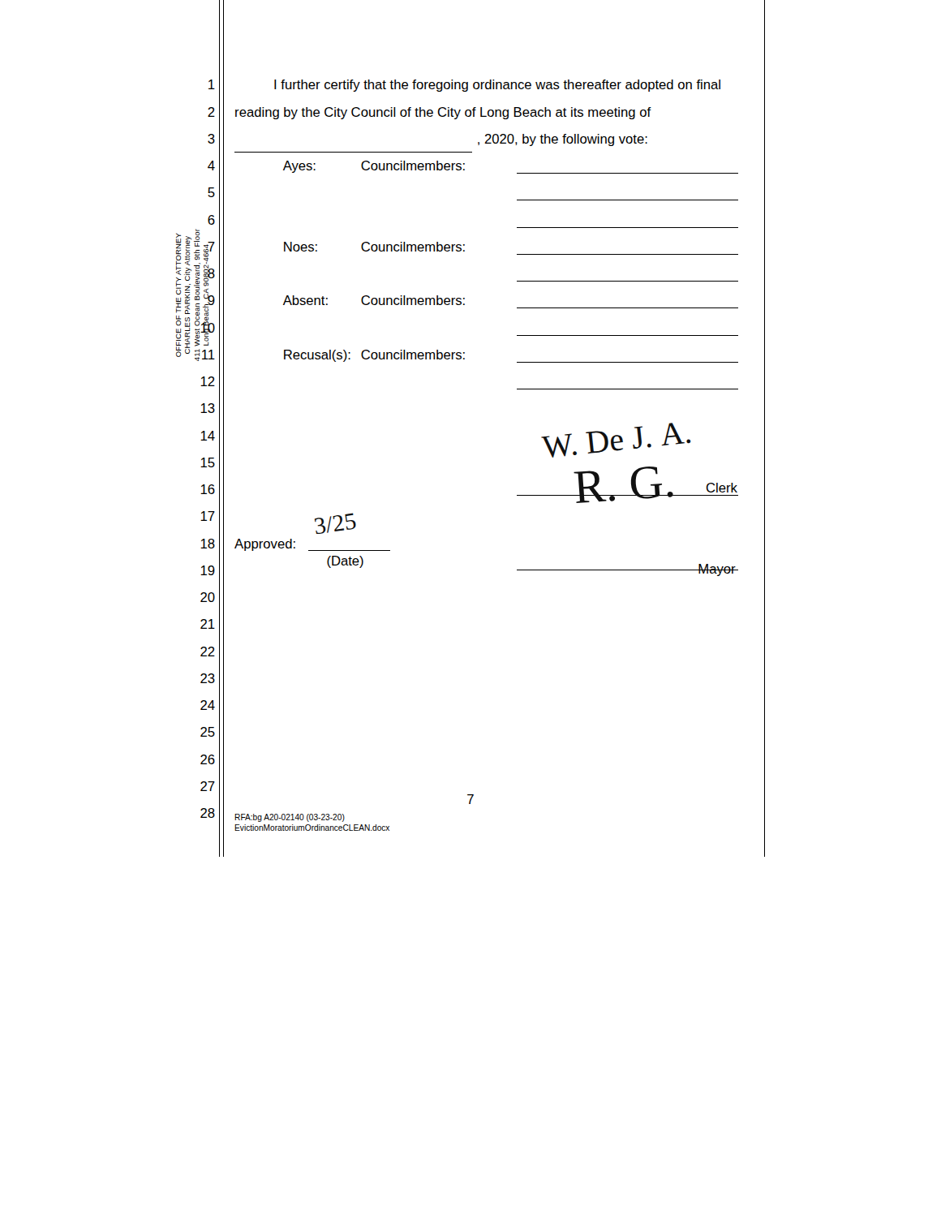OFFICE OF THE CITY ATTORNEY
CHARLES PARKIN, City Attorney
411 West Ocean Boulevard, 9th Floor
Long Beach, CA 90802-4664
1
2
3
4
5
6
7
8
9
10
11
12
13
14
15
16
17
18
19
20
21
22
23
24
25
26
27
28
I further certify that the foregoing ordinance was thereafter adopted on final
reading by the City Council of the City of Long Beach at its meeting of
, 2020, by the following vote:
Ayes: Councilmembers:
Noes: Councilmembers:
Absent: Councilmembers:
Recusal(s): Councilmembers:
W. De J. A.
Clerk
R. G.
Approved: 3/25 (Date)
Mayor
7
RFA:bg A20-02140 (03-23-20)
EvictionMoratoriumOrdinanceCLEAN.docx